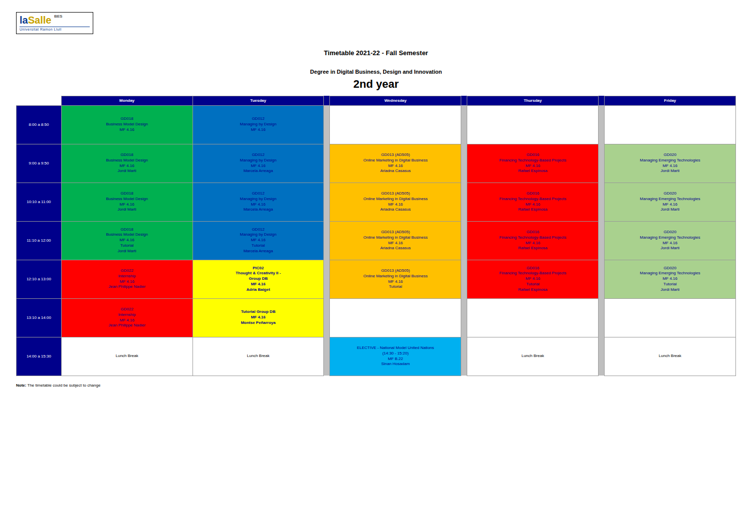la Salle BES
Universitat Ramon Llull
Timetable 2021-22 - Fall Semester
Degree in Digital Business, Design and Innovation
2nd year
| | Monday | Tuesday | | Wednesday | | Thursday | | Friday |
| --- | --- | --- | --- | --- | --- | --- | --- | --- |
| 8:00 a 8:50 | GD018 Business Model Design MF 4.16 | GD012 Managing by Design MF 4.16 | | | | | | |
| 9:00 a 9:50 | GD018 Business Model Design MF 4.16 Jordi Marti | GD012 Managing by Design MF 4.16 Marcela Arreaga | | GD013 (AD505) Online Marketing in Digital Business MF 4.16 Ariadna Casasus | | GD016 Financing Technology-Based Projects MF 4.16 Rafael Espinosa | | GD020 Managing Emerging Technologies MF 4.16 Jordi Marti |
| 10:10 a 11:00 | GD018 Business Model Design MF 4.16 Jordi Marti | GD012 Managing by Design MF 4.16 Marcela Arreaga | | GD013 (AD505) Online Marketing in Digital Business MF 4.16 Ariadna Casasus | | GD016 Financing Technology-Based Projects MF 4.16 Rafael Espinosa | | GD020 Managing Emerging Technologies MF 4.16 Jordi Marti |
| 11:10 a 12:00 | GD018 Business Model Design MF 4.16 Tutorial Jordi Marti | GD012 Managing by Design MF 4.16 Tutorial Marcela Arreaga | | GD013 (AD505) Online Marketing in Digital Business MF 4.16 Ariadna Casasus | | GD016 Financing Technology-Based Projects MF 4.16 Rafael Espinosa | | GD020 Managing Emerging Technologies MF 4.16 Jordi Marti |
| 12:10 a 13:00 | GD022 Internship MF 4.16 Jean Philippe Nadier | PIC02 Thought & Creativity II - Group DB MF 4.16 Adria Baiget | | GD013 (AD505) Online Marketing in Digital Business MF 4.16 Tutorial | | GD016 Financing Technology-Based Projects MF 4.16 Tutorial Rafael Espinosa | | GD020 Managing Emerging Technologies MF 4.16 Tutorial Jordi Marti |
| 13:10 a 14:00 | GD022 Internship MF 4.16 Jean Philippe Nadier | Tutorial Group DB MF 4.16 Montse Peñarroya | | | | | | |
| 14:00 a 15:30 | Lunch Break | Lunch Break | | ELECTIVE - National Model United Nations (14:30 - 15:20) MF B.22 Sinan Hosadam | | Lunch Break | | Lunch Break |
Note: The timetable could be subject to change